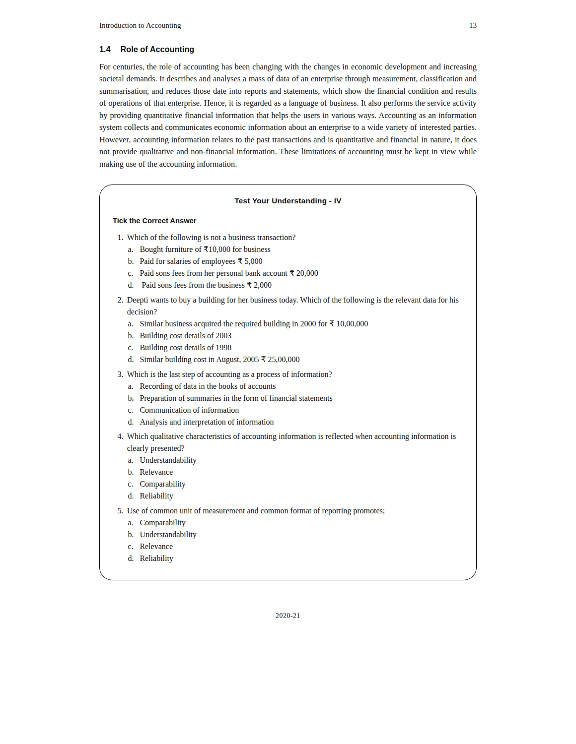Introduction to Accounting 13
1.4 Role of Accounting
For centuries, the role of accounting has been changing with the changes in economic development and increasing societal demands. It describes and analyses a mass of data of an enterprise through measurement, classification and summarisation, and reduces those date into reports and statements, which show the financial condition and results of operations of that enterprise. Hence, it is regarded as a language of business. It also performs the service activity by providing quantitative financial information that helps the users in various ways. Accounting as an information system collects and communicates economic information about an enterprise to a wide variety of interested parties. However, accounting information relates to the past transactions and is quantitative and financial in nature, it does not provide qualitative and non-financial information. These limitations of accounting must be kept in view while making use of the accounting information.
Test Your Understanding - IV
Tick the Correct Answer
Which of the following is not a business transaction?
a. Bought furniture of ₹10,000 for business
b. Paid for salaries of employees ₹ 5,000
c. Paid sons fees from her personal bank account ₹ 20,000
d. Paid sons fees from the business ₹ 2,000
Deepti wants to buy a building for her business today. Which of the following is the relevant data for his decision?
a. Similar business acquired the required building in 2000 for ₹ 10,00,000
b. Building cost details of 2003
c. Building cost details of 1998
d. Similar building cost in August, 2005 ₹ 25,00,000
Which is the last step of accounting as a process of information?
a. Recording of data in the books of accounts
b. Preparation of summaries in the form of financial statements
c. Communication of information
d. Analysis and interpretation of information
Which qualitative characteristics of accounting information is reflected when accounting information is clearly presented?
a. Understandability
b. Relevance
c. Comparability
d. Reliability
Use of common unit of measurement and common format of reporting promotes;
a. Comparability
b. Understandability
c. Relevance
d. Reliability
2020-21